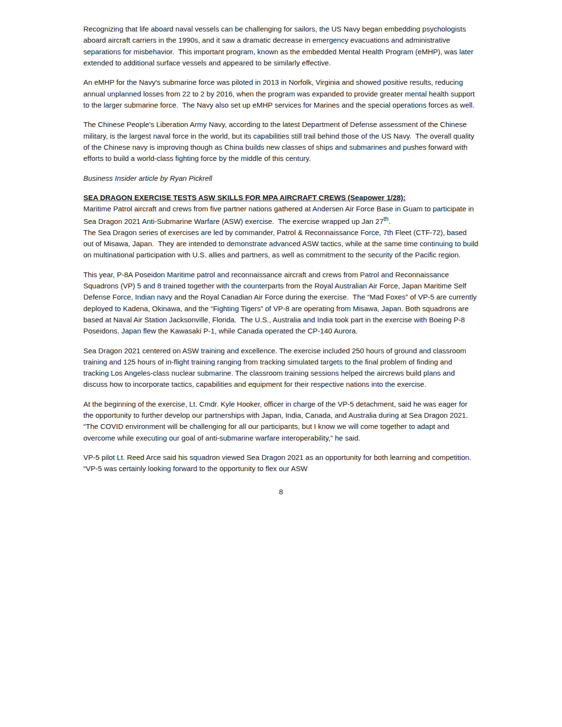Recognizing that life aboard naval vessels can be challenging for sailors, the US Navy began embedding psychologists aboard aircraft carriers in the 1990s, and it saw a dramatic decrease in emergency evacuations and administrative separations for misbehavior. This important program, known as the embedded Mental Health Program (eMHP), was later extended to additional surface vessels and appeared to be similarly effective.
An eMHP for the Navy's submarine force was piloted in 2013 in Norfolk, Virginia and showed positive results, reducing annual unplanned losses from 22 to 2 by 2016, when the program was expanded to provide greater mental health support to the larger submarine force. The Navy also set up eMHP services for Marines and the special operations forces as well.
The Chinese People's Liberation Army Navy, according to the latest Department of Defense assessment of the Chinese military, is the largest naval force in the world, but its capabilities still trail behind those of the US Navy. The overall quality of the Chinese navy is improving though as China builds new classes of ships and submarines and pushes forward with efforts to build a world-class fighting force by the middle of this century.
Business Insider article by Ryan Pickrell
SEA DRAGON EXERCISE TESTS ASW SKILLS FOR MPA AIRCRAFT CREWS (Seapower 1/28):
Maritime Patrol aircraft and crews from five partner nations gathered at Andersen Air Force Base in Guam to participate in Sea Dragon 2021 Anti-Submarine Warfare (ASW) exercise. The exercise wrapped up Jan 27th.
The Sea Dragon series of exercises are led by commander, Patrol & Reconnaissance Force, 7th Fleet (CTF-72), based out of Misawa, Japan. They are intended to demonstrate advanced ASW tactics, while at the same time continuing to build on multinational participation with U.S. allies and partners, as well as commitment to the security of the Pacific region.
This year, P-8A Poseidon Maritime patrol and reconnaissance aircraft and crews from Patrol and Reconnaissance Squadrons (VP) 5 and 8 trained together with the counterparts from the Royal Australian Air Force, Japan Maritime Self Defense Force, Indian navy and the Royal Canadian Air Force during the exercise. The “Mad Foxes” of VP-5 are currently deployed to Kadena, Okinawa, and the “Fighting Tigers” of VP-8 are operating from Misawa, Japan. Both squadrons are based at Naval Air Station Jacksonville, Florida. The U.S., Australia and India took part in the exercise with Boeing P-8 Poseidons. Japan flew the Kawasaki P-1, while Canada operated the CP-140 Aurora.
Sea Dragon 2021 centered on ASW training and excellence. The exercise included 250 hours of ground and classroom training and 125 hours of in-flight training ranging from tracking simulated targets to the final problem of finding and tracking Los Angeles-class nuclear submarine. The classroom training sessions helped the aircrews build plans and discuss how to incorporate tactics, capabilities and equipment for their respective nations into the exercise.
At the beginning of the exercise, Lt. Cmdr. Kyle Hooker, officer in charge of the VP-5 detachment, said he was eager for the opportunity to further develop our partnerships with Japan, India, Canada, and Australia during at Sea Dragon 2021. “The COVID environment will be challenging for all our participants, but I know we will come together to adapt and overcome while executing our goal of anti-submarine warfare interoperability,” he said.
VP-5 pilot Lt. Reed Arce said his squadron viewed Sea Dragon 2021 as an opportunity for both learning and competition. “VP-5 was certainly looking forward to the opportunity to flex our ASW
8